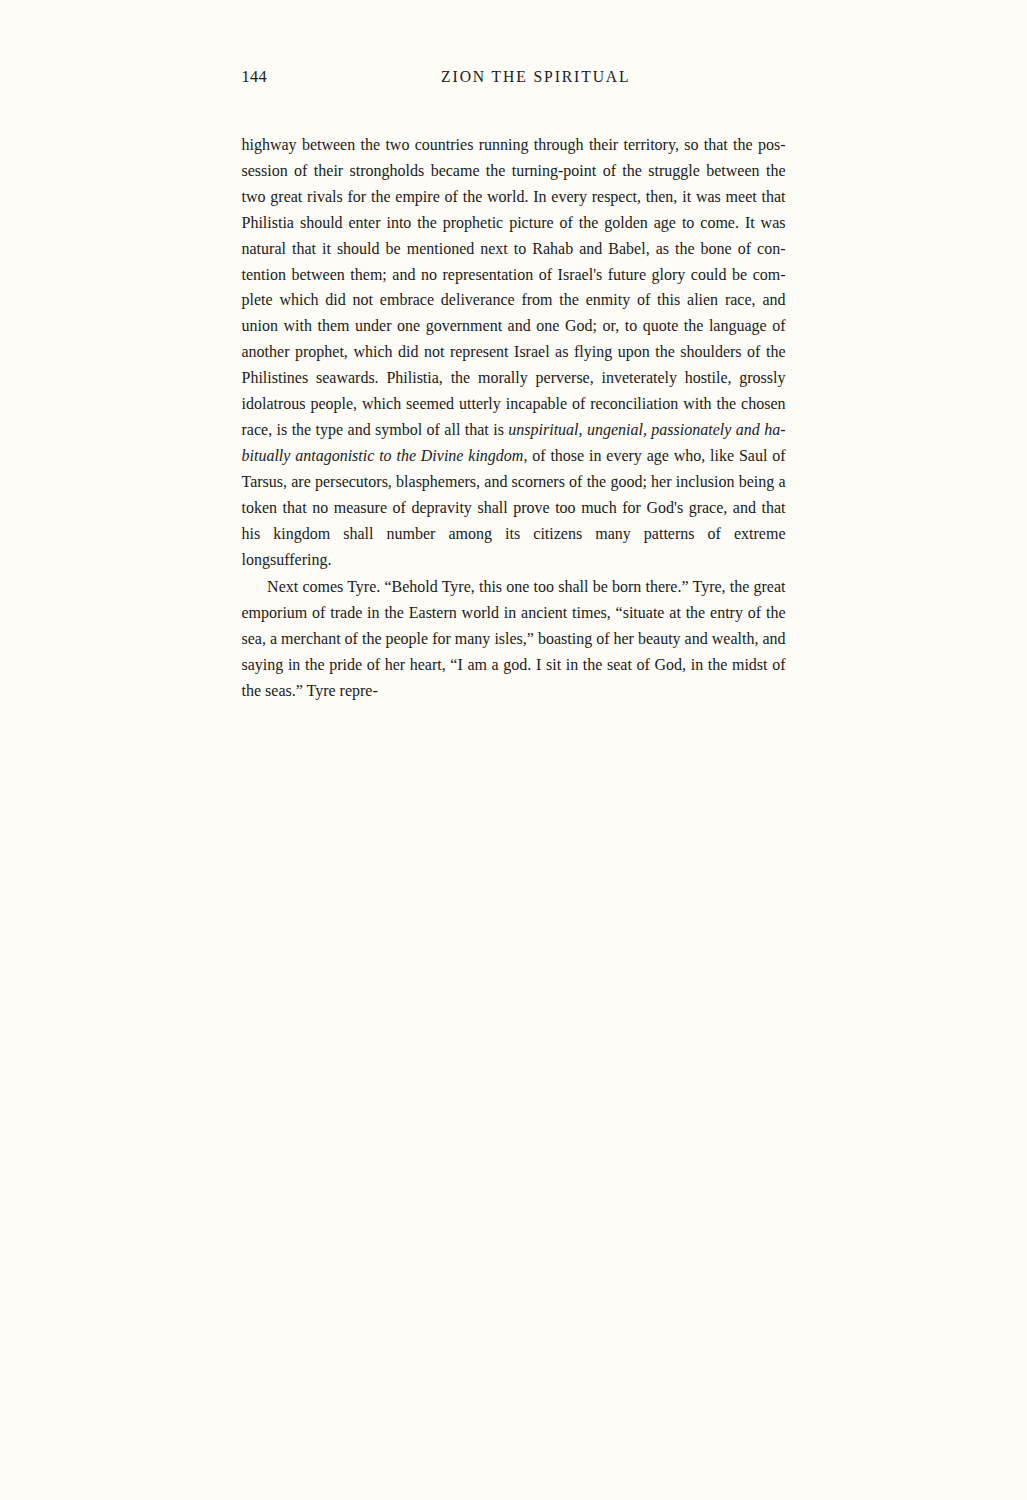144
Zion the Spiritual
highway between the two countries running through their territory, so that the possession of their strongholds became the turning-point of the struggle between the two great rivals for the empire of the world. In every respect, then, it was meet that Philistia should enter into the prophetic picture of the golden age to come. It was natural that it should be mentioned next to Rahab and Babel, as the bone of contention between them; and no representation of Israel's future glory could be complete which did not embrace deliverance from the enmity of this alien race, and union with them under one government and one God; or, to quote the language of another prophet, which did not represent Israel as flying upon the shoulders of the Philistines seawards. Philistia, the morally perverse, inveterately hostile, grossly idolatrous people, which seemed utterly incapable of reconciliation with the chosen race, is the type and symbol of all that is unspiritual, ungenial, passionately and habitually antagonistic to the Divine kingdom, of those in every age who, like Saul of Tarsus, are persecutors, blasphemers, and scorners of the good; her inclusion being a token that no measure of depravity shall prove too much for God's grace, and that his kingdom shall number among its citizens many patterns of extreme longsuffering.
Next comes Tyre. “Behold Tyre, this one too shall be born there.” Tyre, the great emporium of trade in the Eastern world in ancient times, “situate at the entry of the sea, a merchant of the people for many isles,” boasting of her beauty and wealth, and saying in the pride of her heart, “I am a god. I sit in the seat of God, in the midst of the seas.” Tyre repre-